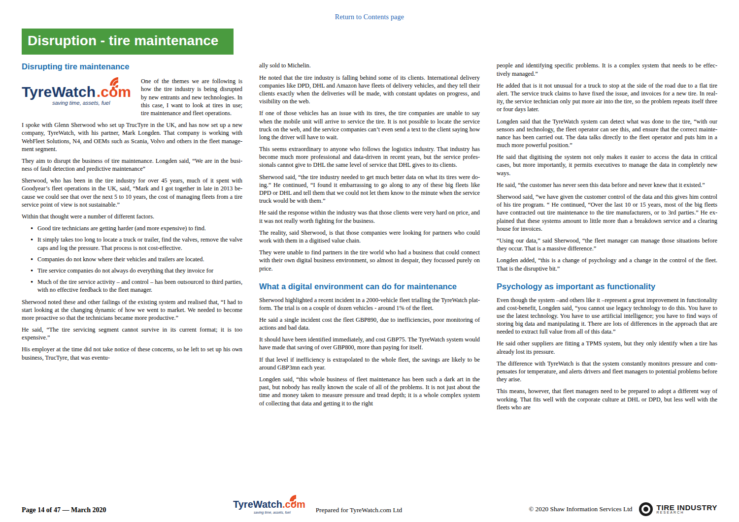Return to Contents page
Disruption - tire maintenance
Disrupting tire maintenance
TyreWatch .com saving time, assets, fuel
One of the themes we are following is how the tire industry is being disrupted by new entrants and new technologies. In this case, I want to look at tires in use; tire maintenance and fleet operations.
I spoke with Glenn Sherwood who set up TrucTyre in the UK, and has now set up a new company, TyreWatch, with his partner, Mark Longden. That company is working with WebFleet Solutions, N4, and OEMs such as Scania, Volvo and others in the fleet management segment.
They aim to disrupt the business of tire maintenance. Longden said, “We are in the business of fault detection and predictive maintenance”
Sherwood, who has been in the tire industry for over 45 years, much of it spent with Goodyear’s fleet operations in the UK, said, “Mark and I got together in late in 2013 because we could see that over the next 5 to 10 years, the cost of managing fleets from a tire service point of view is not sustainable.”
Within that thought were a number of different factors.
Good tire technicians are getting harder (and more expensive) to find.
It simply takes too long to locate a truck or trailer, find the valves, remove the valve caps and log the pressure. That process is not cost-effective.
Companies do not know where their vehicles and trailers are located.
Tire service companies do not always do everything that they invoice for
Much of the tire service activity – and control – has been outsourced to third parties, with no effective feedback to the fleet manager.
Sherwood noted these and other failings of the existing system and realised that, “I had to start looking at the changing dynamic of how we went to market. We needed to become more proactive so that the technicians became more productive.”
He said, “The tire servicing segment cannot survive in its current format; it is too expensive.”
His employer at the time did not take notice of these concerns, so he left to set up his own business, TrucTyre, that was eventu-
ally sold to Michelin.
He noted that the tire industry is falling behind some of its clients. International delivery companies like DPD, DHL and Amazon have fleets of delivery vehicles, and they tell their clients exactly when the deliveries will be made, with constant updates on progress, and visibility on the web.
If one of those vehicles has an issue with its tires, the tire companies are unable to say when the mobile unit will arrive to service the tire. It is not possible to locate the service truck on the web, and the service companies can’t even send a text to the client saying how long the driver will have to wait.
This seems extraordinary to anyone who follows the logistics industry. That industry has become much more professional and data-driven in recent years, but the service professionals cannot give to DHL the same level of service that DHL gives to its clients.
Sherwood said, “the tire industry needed to get much better data on what its tires were doing.” He continued, “I found it embarrassing to go along to any of these big fleets like DPD or DHL and tell them that we could not let them know to the minute when the service truck would be with them.”
He said the response within the industry was that those clients were very hard on price, and it was not really worth fighting for the business.
The reality, said Sherwood, is that those companies were looking for partners who could work with them in a digitised value chain.
They were unable to find partners in the tire world who had a business that could connect with their own digital business environment, so almost in despair, they focussed purely on price.
What a digital environment can do for maintenance
Sherwood highlighted a recent incident in a 2000-vehicle fleet trialling the TyreWatch platform. The trial is on a couple of dozen vehicles - around 1% of the fleet.
He said a single incident cost the fleet GBP890, due to inefficiencies, poor monitoring of actions and bad data.
It should have been identified immediately, and cost GBP75. The TyreWatch system would have made that saving of over GBP800, more than paying for itself.
If that level if inefficiency is extrapolated to the whole fleet, the savings are likely to be around GBP3mn each year.
Longden said, “this whole business of fleet maintenance has been such a dark art in the past, but nobody has really known the scale of all of the problems. It is not just about the time and money taken to measure pressure and tread depth; it is a whole complex system of collecting that data and getting it to the right
people and identifying specific problems. It is a complex system that needs to be effectively managed.”
He added that is it not unusual for a truck to stop at the side of the road due to a flat tire alert. The service truck claims to have fixed the issue, and invoices for a new tire. In reality, the service technician only put more air into the tire, so the problem repeats itself three or four days later.
Longden said that the TyreWatch system can detect what was done to the tire, “with our sensors and technology, the fleet operator can see this, and ensure that the correct maintenance has been carried out. The data talks directly to the fleet operator and puts him in a much more powerful position.”
He said that digitising the system not only makes it easier to access the data in critical cases, but more importantly, it permits executives to manage the data in completely new ways.
He said, “the customer has never seen this data before and never knew that it existed.”
Sherwood said, “we have given the customer control of the data and this gives him control of his tire program. “ He continued, “Over the last 10 or 15 years, most of the big fleets have contracted out tire maintenance to the tire manufacturers, or to 3rd parties.” He explained that these systems amount to little more than a breakdown service and a clearing house for invoices.
“Using our data,” said Sherwood, “the fleet manager can manage those situations before they occur. That is a massive difference.”
Longden added, “this is a change of psychology and a change in the control of the fleet. That is the disruptive bit.”
Psychology as important as functionality
Even though the system –and others like it –represent a great improvement in functionality and cost-benefit, Longden said, “you cannot use legacy technology to do this. You have to use the latest technology. You have to use artificial intelligence; you have to find ways of storing big data and manipulating it. There are lots of differences in the approach that are needed to extract full value from all of this data.”
He said other suppliers are fitting a TPMS system, but they only identify when a tire has already lost its pressure.
The difference with TyreWatch is that the system constantly monitors pressure and compensates for temperature, and alerts drivers and fleet managers to potential problems before they arise.
This means, however, that fleet managers need to be prepared to adopt a different way of working. That fits well with the corporate culture at DHL or DPD, but less well with the fleets who are
Page 14 of 47 — March 2020
TyreWatch .com saving time, assets, fuel
Prepared for TyreWatch.com Ltd
© 2020 Shaw Information Services Ltd
TIRE INDUSTRY
RESEARCH